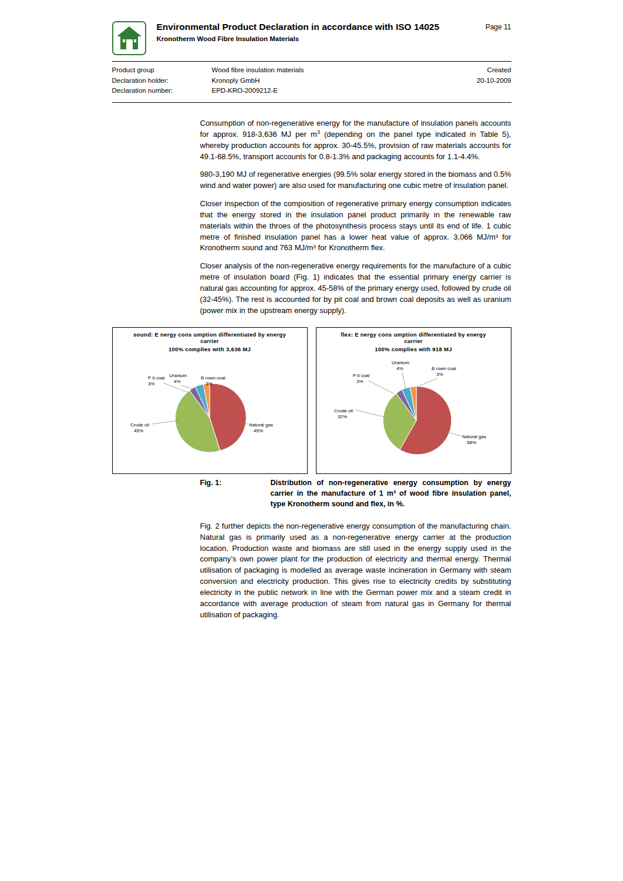Environmental Product Declaration in accordance with ISO 14025
Kronotherm Wood Fibre Insulation Materials
Page 11
| Product group | Wood fibre insulation materials | Created |
| Declaration holder: | Kronoply GmbH | 20-10-2009 |
| Declaration number: | EPD-KRO-2009212-E | |
Consumption of non-regenerative energy for the manufacture of insulation panels accounts for approx. 918-3,636 MJ per m3 (depending on the panel type indicated in Table 5), whereby production accounts for approx. 30-45.5%, provision of raw materials accounts for 49.1-68.5%, transport accounts for 0.8-1.3% and packaging accounts for 1.1-4.4%.
980-3,190 MJ of regenerative energies (99.5% solar energy stored in the biomass and 0.5% wind and water power) are also used for manufacturing one cubic metre of insulation panel.
Closer inspection of the composition of regenerative primary energy consumption indicates that the energy stored in the insulation panel product primarily in the renewable raw materials within the throes of the photosynthesis process stays until its end of life. 1 cubic metre of finished insulation panel has a lower heat value of approx. 3,066 MJ/m³ for Kronotherm sound and 763 MJ/m³ for Kronotherm flex.
Closer analysis of the non-regenerative energy requirements for the manufacture of a cubic metre of insulation board (Fig. 1) indicates that the essential primary energy carrier is natural gas accounting for approx. 45-58% of the primary energy used, followed by crude oil (32-45%). The rest is accounted for by pit coal and brown coal deposits as well as uranium (power mix in the upstream energy supply).
sound: E nergy cons umption differentiated by energy
carrier 100% complies with 3,636 MJ
P it coal 3% Uranium 4% B rown coal 3% Crude oil 45% Natural gas 45%
flex: E nergy cons umption differentiated by energy
carrier 100% complies with 918 MJ
Uranium 4% B rown coal 3% P it coal 3% Crude oil 32% Natural gas 58%
Fig. 1:
Distribution of non-regenerative energy consumption by energy carrier in the manufacture of 1 m³ of wood fibre insulation panel, type Kronotherm sound and flex, in %.
Fig. 2 further depicts the non-regenerative energy consumption of the manufacturing chain. Natural gas is primarily used as a non-regenerative energy carrier at the production location. Production waste and biomass are still used in the energy supply used in the company’s own power plant for the production of electricity and thermal energy. Thermal utilisation of packaging is modelled as average waste incineration in Germany with steam conversion and electricity production. This gives rise to electricity credits by substituting electricity in the public network in line with the German power mix and a steam credit in accordance with average production of steam from natural gas in Germany for thermal utilisation of packaging.